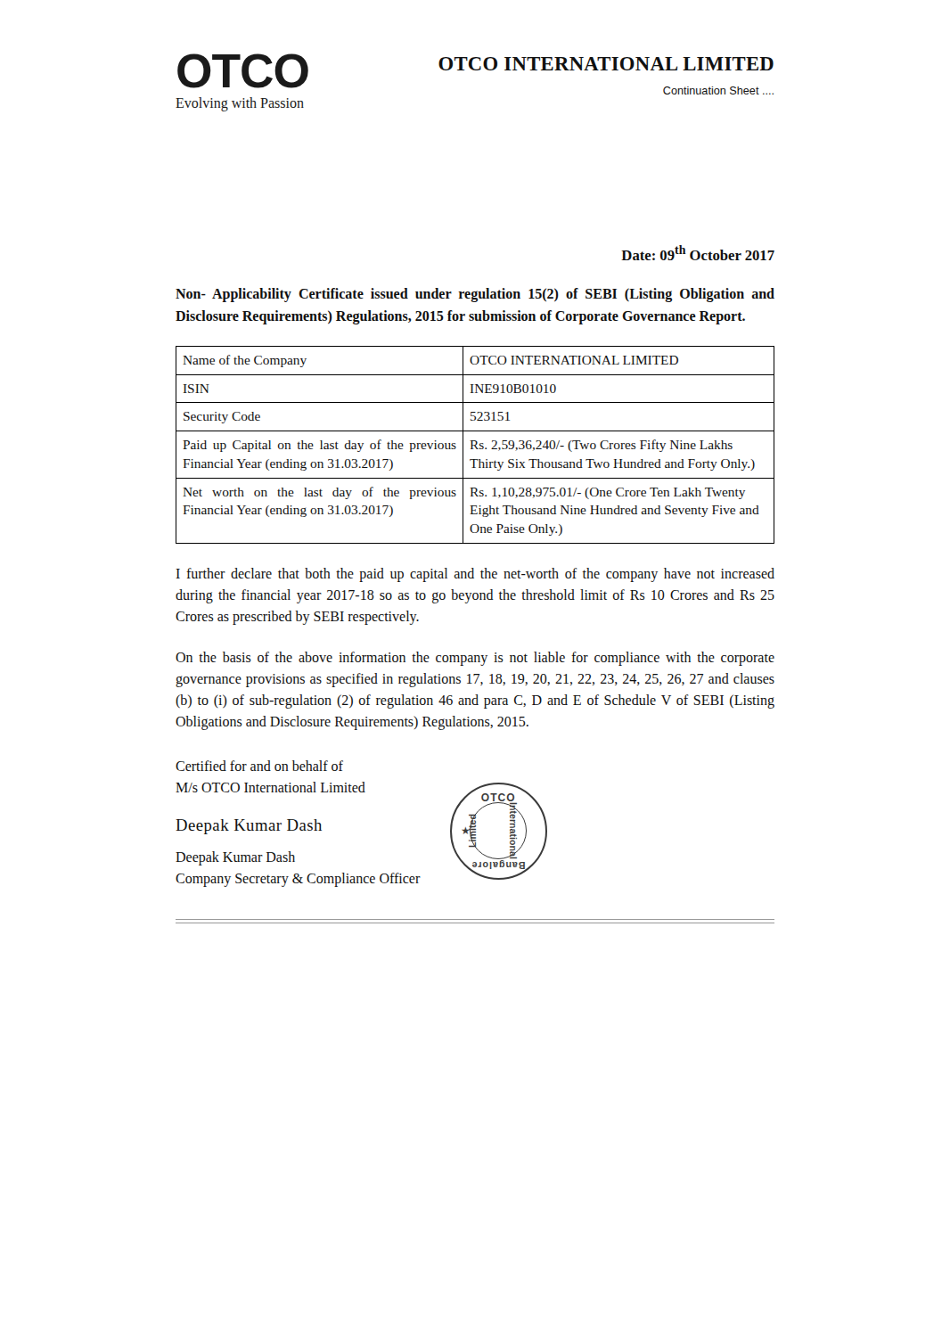OTCO
Evolving with Passion
OTCO INTERNATIONAL LIMITED
Continuation Sheet ....
Date: 09th October 2017
Non- Applicability Certificate issued under regulation 15(2) of SEBI (Listing Obligation and Disclosure Requirements) Regulations, 2015 for submission of Corporate Governance Report.
| Name of the Company | OTCO INTERNATIONAL LIMITED |
| ISIN | INE910B01010 |
| Security Code | 523151 |
| Paid up Capital on the last day of the previous Financial Year (ending on 31.03.2017) | Rs. 2,59,36,240/- (Two Crores Fifty Nine Lakhs Thirty Six Thousand Two Hundred and Forty Only.) |
| Net worth on the last day of the previous Financial Year (ending on 31.03.2017) | Rs. 1,10,28,975.01/- (One Crore Ten Lakh Twenty Eight Thousand Nine Hundred and Seventy Five and One Paise Only.) |
I further declare that both the paid up capital and the net-worth of the company have not increased during the financial year 2017-18 so as to go beyond the threshold limit of Rs 10 Crores and Rs 25 Crores as prescribed by SEBI respectively.
On the basis of the above information the company is not liable for compliance with the corporate governance provisions as specified in regulations 17, 18, 19, 20, 21, 22, 23, 24, 25, 26, 27 and clauses (b) to (i) of sub-regulation (2) of regulation 46 and para C, D and E of Schedule V of SEBI (Listing Obligations and Disclosure Requirements) Regulations, 2015.
Certified for and on behalf of
M/s OTCO International Limited
OTCO
Limited
International
Bangalore
★
Deepak Kumar Dash
Deepak Kumar Dash
Company Secretary & Compliance Officer